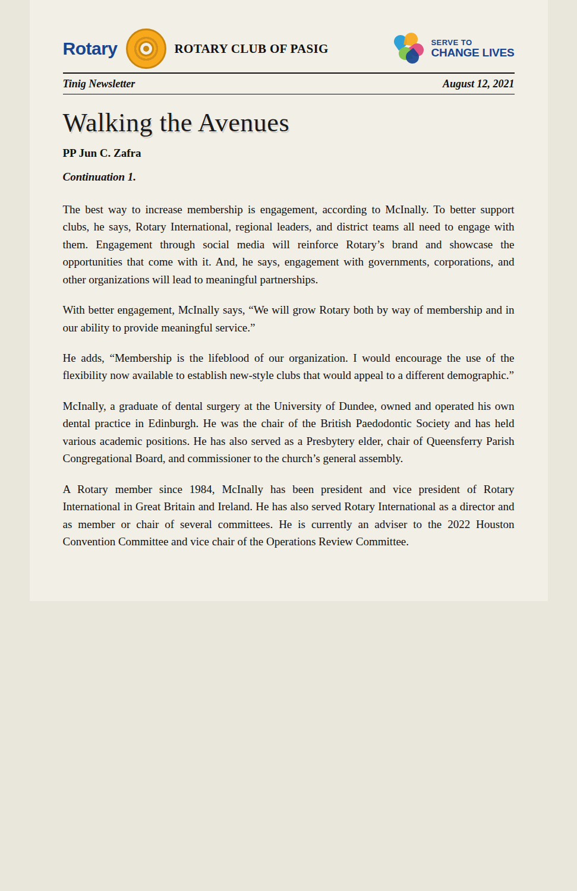Rotary
ROTARY CLUB OF PASIG
SERVE TO
CHANGE LIVES
Tinig Newsletter August 12, 2021
Walking the Avenues Walking the Avenues
PP Jun C. Zafra
Continuation 1.
The best way to increase membership is engagement, according to McInally. To better support clubs, he says, Rotary International, regional leaders, and district teams all need to engage with them. Engagement through social media will reinforce Rotary’s brand and showcase the opportunities that come with it. And, he says, engagement with governments, corporations, and other organizations will lead to meaningful partnerships.
With better engagement, McInally says, “We will grow Rotary both by way of membership and in our ability to provide meaningful service.”
He adds, “Membership is the lifeblood of our organization. I would encourage the use of the flexibility now available to establish new-style clubs that would appeal to a different demographic.”
McInally, a graduate of dental surgery at the University of Dundee, owned and operated his own dental practice in Edinburgh. He was the chair of the British Paedodontic Society and has held various academic positions. He has also served as a Presbytery elder, chair of Queensferry Parish Congregational Board, and commissioner to the church’s general assembly.
A Rotary member since 1984, McInally has been president and vice president of Rotary International in Great Britain and Ireland. He has also served Rotary International as a director and as member or chair of several committees. He is currently an adviser to the 2022 Houston Convention Committee and vice chair of the Operations Review Committee.